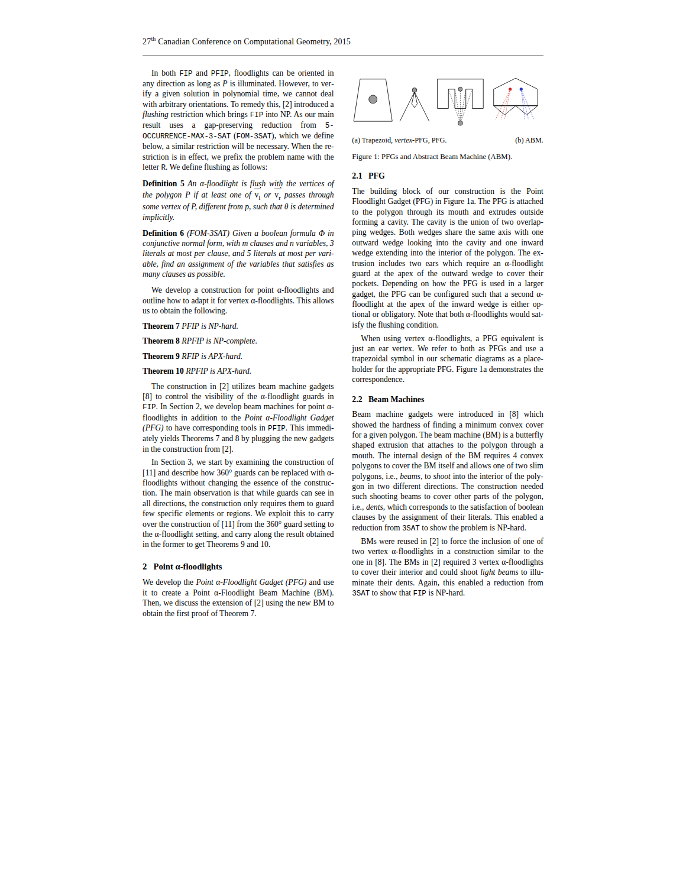27th Canadian Conference on Computational Geometry, 2015
In both FIP and PFIP, floodlights can be oriented in any direction as long as P is illuminated. However, to verify a given solution in polynomial time, we cannot deal with arbitrary orientations. To remedy this, [2] introduced a flushing restriction which brings FIP into NP. As our main result uses a gap-preserving reduction from 5-OCCURRENCE-MAX-3-SAT (FOM-3SAT), which we define below, a similar restriction will be necessary. When the restriction is in effect, we prefix the problem name with the letter R. We define flushing as follows:
Definition 5 An α-floodlight is flush with the vertices of the polygon P if at least one of vl or vr passes through some vertex of P, different from p, such that θ is determined implicitly.
Definition 6 (FOM-3SAT) Given a boolean formula Φ in conjunctive normal form, with m clauses and n variables, 3 literals at most per clause, and 5 literals at most per variable, find an assignment of the variables that satisfies as many clauses as possible.
We develop a construction for point α-floodlights and outline how to adapt it for vertex α-floodlights. This allows us to obtain the following.
Theorem 7 PFIP is NP-hard.
Theorem 8 RPFIP is NP-complete.
Theorem 9 RFIP is APX-hard.
Theorem 10 RPFIP is APX-hard.
The construction in [2] utilizes beam machine gadgets [8] to control the visibility of the α-floodlight guards in FIP. In Section 2, we develop beam machines for point α-floodlights in addition to the Point α-Floodlight Gadget (PFG) to have corresponding tools in PFIP. This immediately yields Theorems 7 and 8 by plugging the new gadgets in the construction from [2].
In Section 3, we start by examining the construction of [11] and describe how 360° guards can be replaced with α-floodlights without changing the essence of the construction. The main observation is that while guards can see in all directions, the construction only requires them to guard few specific elements or regions. We exploit this to carry over the construction of [11] from the 360° guard setting to the α-floodlight setting, and carry along the result obtained in the former to get Theorems 9 and 10.
2 Point α-floodlights
We develop the Point α-Floodlight Gadget (PFG) and use it to create a Point α-Floodlight Beam Machine (BM). Then, we discuss the extension of [2] using the new BM to obtain the first proof of Theorem 7.
(a) Trapezoid, vertex-PFG, PFG. (b) ABM.
Figure 1: PFGs and Abstract Beam Machine (ABM).
2.1 PFG
The building block of our construction is the Point Floodlight Gadget (PFG) in Figure 1a. The PFG is attached to the polygon through its mouth and extrudes outside forming a cavity. The cavity is the union of two overlapping wedges. Both wedges share the same axis with one outward wedge looking into the cavity and one inward wedge extending into the interior of the polygon. The extrusion includes two ears which require an α-floodlight guard at the apex of the outward wedge to cover their pockets. Depending on how the PFG is used in a larger gadget, the PFG can be configured such that a second α-floodlight at the apex of the inward wedge is either optional or obligatory. Note that both α-floodlights would satisfy the flushing condition.
When using vertex α-floodlights, a PFG equivalent is just an ear vertex. We refer to both as PFGs and use a trapezoidal symbol in our schematic diagrams as a placeholder for the appropriate PFG. Figure 1a demonstrates the correspondence.
2.2 Beam Machines
Beam machine gadgets were introduced in [8] which showed the hardness of finding a minimum convex cover for a given polygon. The beam machine (BM) is a butterfly shaped extrusion that attaches to the polygon through a mouth. The internal design of the BM requires 4 convex polygons to cover the BM itself and allows one of two slim polygons, i.e., beams, to shoot into the interior of the polygon in two different directions. The construction needed such shooting beams to cover other parts of the polygon, i.e., dents, which corresponds to the satisfaction of boolean clauses by the assignment of their literals. This enabled a reduction from 3SAT to show the problem is NP-hard.
BMs were reused in [2] to force the inclusion of one of two vertex α-floodlights in a construction similar to the one in [8]. The BMs in [2] required 3 vertex α-floodlights to cover their interior and could shoot light beams to illuminate their dents. Again, this enabled a reduction from 3SAT to show that FIP is NP-hard.